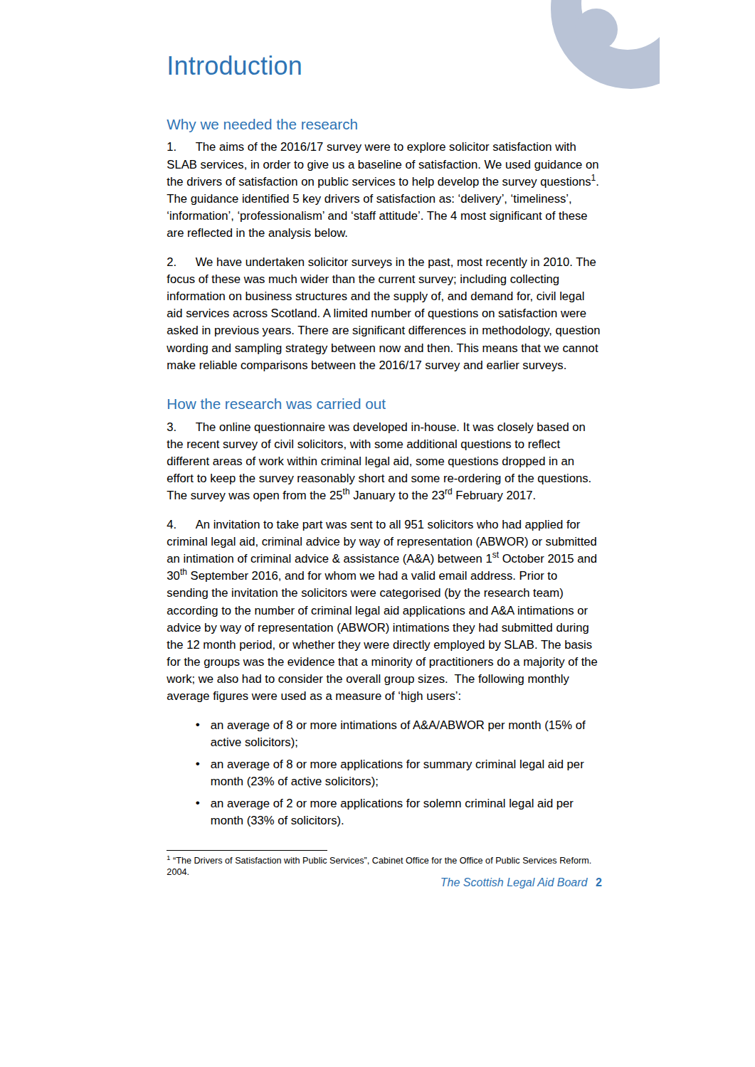Introduction
Why we needed the research
1. The aims of the 2016/17 survey were to explore solicitor satisfaction with SLAB services, in order to give us a baseline of satisfaction. We used guidance on the drivers of satisfaction on public services to help develop the survey questions1. The guidance identified 5 key drivers of satisfaction as: ‘delivery’, ‘timeliness’, ‘information’, ‘professionalism’ and ‘staff attitude’. The 4 most significant of these are reflected in the analysis below.
2. We have undertaken solicitor surveys in the past, most recently in 2010. The focus of these was much wider than the current survey; including collecting information on business structures and the supply of, and demand for, civil legal aid services across Scotland. A limited number of questions on satisfaction were asked in previous years. There are significant differences in methodology, question wording and sampling strategy between now and then. This means that we cannot make reliable comparisons between the 2016/17 survey and earlier surveys.
How the research was carried out
3. The online questionnaire was developed in-house. It was closely based on the recent survey of civil solicitors, with some additional questions to reflect different areas of work within criminal legal aid, some questions dropped in an effort to keep the survey reasonably short and some re-ordering of the questions. The survey was open from the 25th January to the 23rd February 2017.
4. An invitation to take part was sent to all 951 solicitors who had applied for criminal legal aid, criminal advice by way of representation (ABWOR) or submitted an intimation of criminal advice & assistance (A&A) between 1st October 2015 and 30th September 2016, and for whom we had a valid email address. Prior to sending the invitation the solicitors were categorised (by the research team) according to the number of criminal legal aid applications and A&A intimations or advice by way of representation (ABWOR) intimations they had submitted during the 12 month period, or whether they were directly employed by SLAB. The basis for the groups was the evidence that a minority of practitioners do a majority of the work; we also had to consider the overall group sizes. The following monthly average figures were used as a measure of ‘high users’:
an average of 8 or more intimations of A&A/ABWOR per month (15% of active solicitors);
an average of 8 or more applications for summary criminal legal aid per month (23% of active solicitors);
an average of 2 or more applications for solemn criminal legal aid per month (33% of solicitors).
1 “The Drivers of Satisfaction with Public Services”, Cabinet Office for the Office of Public Services Reform. 2004.
The Scottish Legal Aid Board2